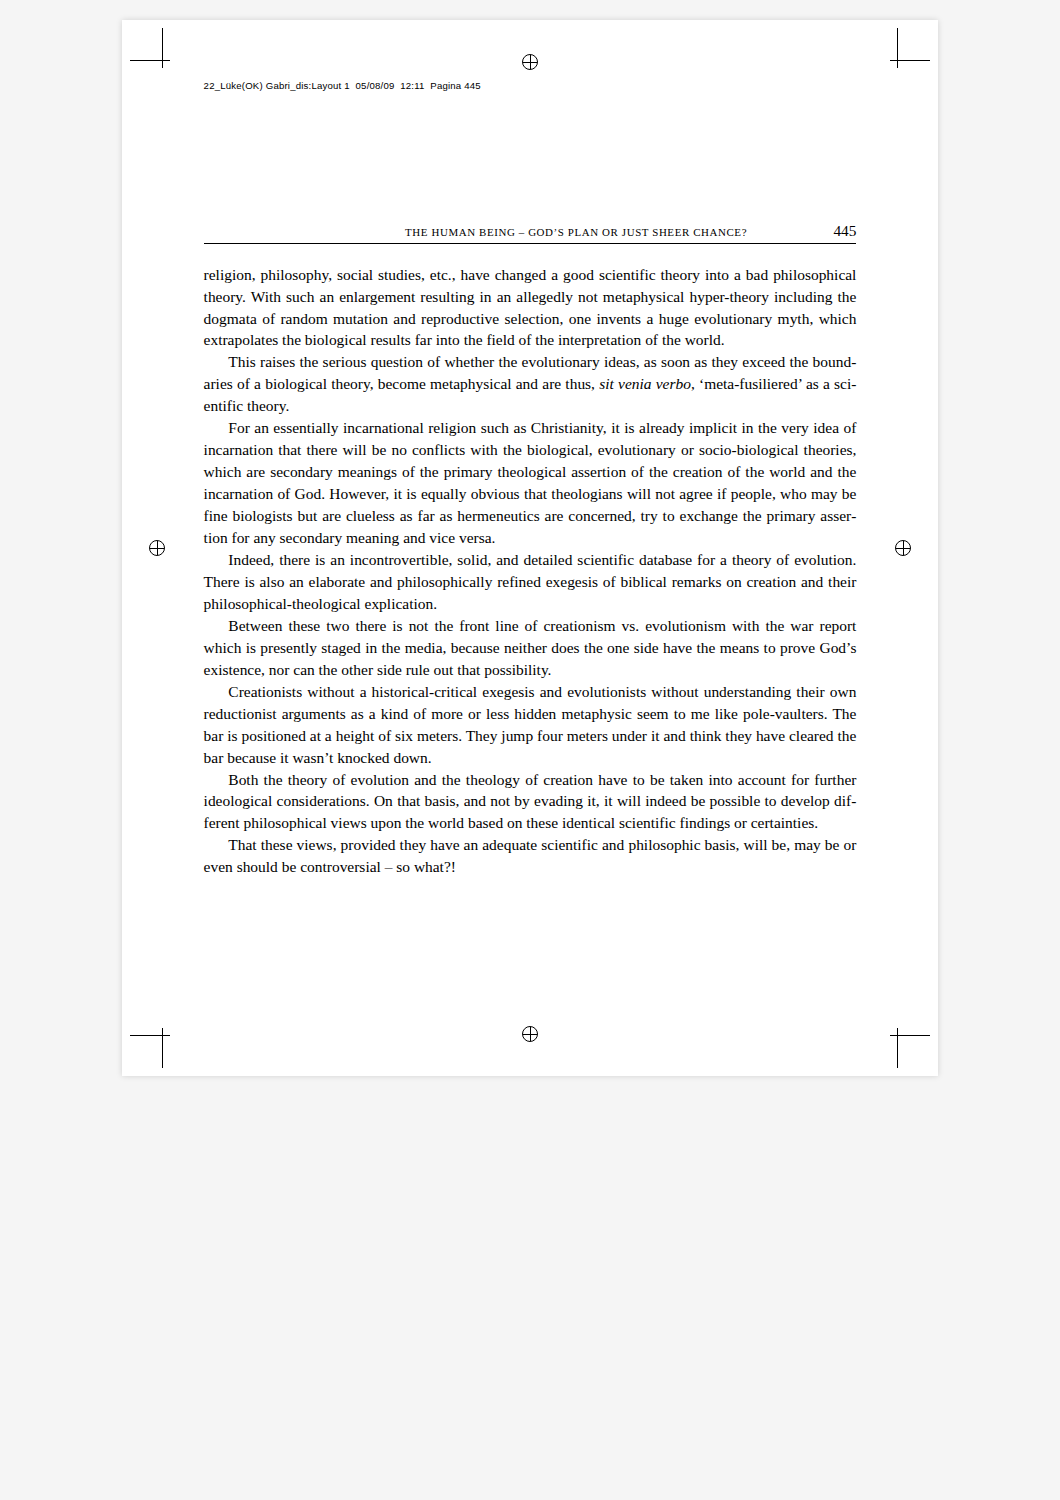22_Lüke(OK) Gabri_dis:Layout 1 05/08/09 12:11 Pagina 445
The Human Being – God’s Plan or Just Sheer Chance?
445
religion, philosophy, social studies, etc., have changed a good scientific theory into a bad philosophical theory. With such an enlargement resulting in an allegedly not metaphysical hyper-theory including the dogmata of random mutation and reproductive selection, one invents a huge evolutionary myth, which extrapolates the biological results far into the field of the interpretation of the world.
This raises the serious question of whether the evolutionary ideas, as soon as they exceed the boundaries of a biological theory, become metaphysical and are thus, sit venia verbo, ‘meta-fusiliered’ as a scientific theory.
For an essentially incarnational religion such as Christianity, it is already implicit in the very idea of incarnation that there will be no conflicts with the biological, evolutionary or socio-biological theories, which are secondary meanings of the primary theological assertion of the creation of the world and the incarnation of God. However, it is equally obvious that theologians will not agree if people, who may be fine biologists but are clueless as far as hermeneutics are concerned, try to exchange the primary assertion for any secondary meaning and vice versa.
Indeed, there is an incontrovertible, solid, and detailed scientific database for a theory of evolution. There is also an elaborate and philosophically refined exegesis of biblical remarks on creation and their philosophical-theological explication.
Between these two there is not the front line of creationism vs. evolutionism with the war report which is presently staged in the media, because neither does the one side have the means to prove God’s existence, nor can the other side rule out that possibility.
Creationists without a historical-critical exegesis and evolutionists without understanding their own reductionist arguments as a kind of more or less hidden metaphysic seem to me like pole-vaulters. The bar is positioned at a height of six meters. They jump four meters under it and think they have cleared the bar because it wasn’t knocked down.
Both the theory of evolution and the theology of creation have to be taken into account for further ideological considerations. On that basis, and not by evading it, it will indeed be possible to develop different philosophical views upon the world based on these identical scientific findings or certainties.
That these views, provided they have an adequate scientific and philosophic basis, will be, may be or even should be controversial – so what?!